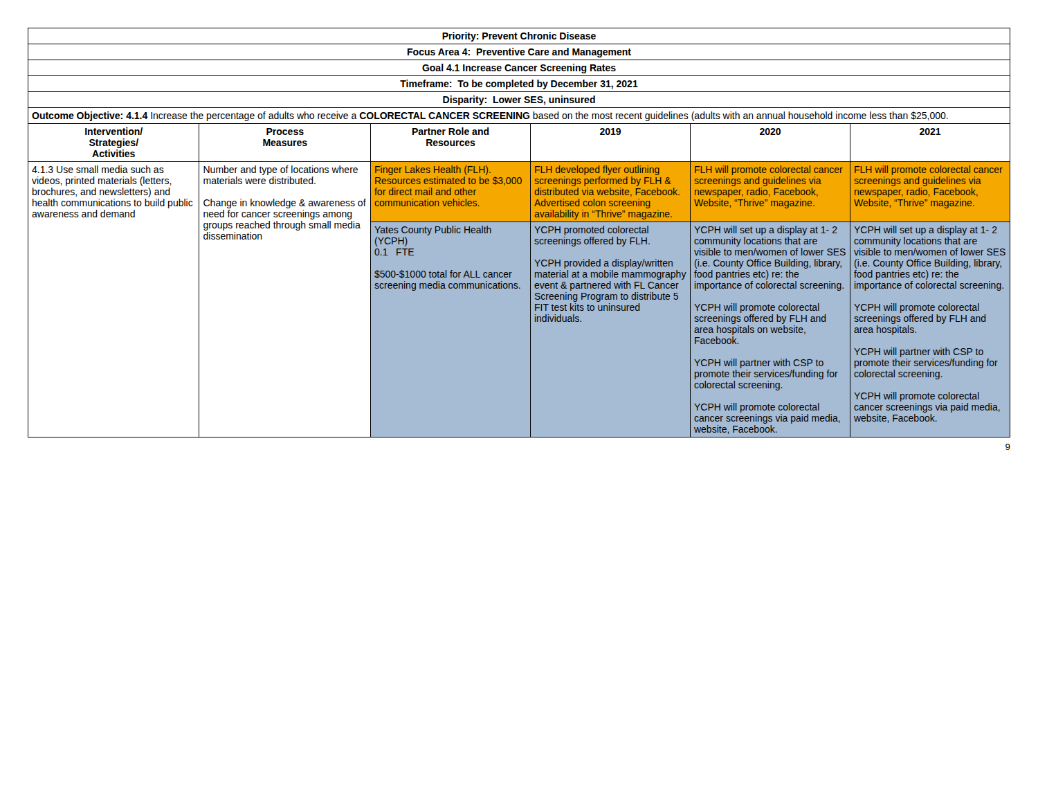| Priority: Prevent Chronic Disease |
| Focus Area 4: Preventive Care and Management |
| Goal 4.1 Increase Cancer Screening Rates |
| Timeframe: To be completed by December 31, 2021 |
| Disparity: Lower SES, uninsured |
| Outcome Objective: 4.1.4 Increase the percentage of adults who receive a COLORECTAL CANCER SCREENING based on the most recent guidelines (adults with an annual household income less than $25,000. |
| Intervention/ Strategies/ Activities | Process Measures | Partner Role and Resources | 2019 | 2020 | 2021 |
| 4.1.3 Use small media such as videos, printed materials (letters, brochures, and newsletters) and health communications to build public awareness and demand | Number and type of locations where materials were distributed. Change in knowledge & awareness of need for cancer screenings among groups reached through small media dissemination | Finger Lakes Health (FLH). Resources estimated to be $3,000 for direct mail and other communication vehicles. | FLH developed flyer outlining screenings performed by FLH & distributed via website, Facebook. Advertised colon screening availability in “Thrive” magazine. | FLH will promote colorectal cancer screenings and guidelines via newspaper, radio, Facebook, Website, “Thrive” magazine. | FLH will promote colorectal cancer screenings and guidelines via newspaper, radio, Facebook, Website, “Thrive” magazine. |
| Yates County Public Health (YCPH) 0.1 FTE $500-$1000 total for ALL cancer screening media communications. | YCPH promoted colorectal screenings offered by FLH. YCPH provided a display/written material at a mobile mammography event & partnered with FL Cancer Screening Program to distribute 5 FIT test kits to uninsured individuals. | YCPH will set up a display at 1- 2 community locations that are visible to men/women of lower SES (i.e. County Office Building, library, food pantries etc) re: the importance of colorectal screening. YCPH will promote colorectal screenings offered by FLH and area hospitals on website, Facebook. YCPH will partner with CSP to promote their services/funding for colorectal screening. YCPH will promote colorectal cancer screenings via paid media, website, Facebook. | YCPH will set up a display at 1- 2 community locations that are visible to men/women of lower SES (i.e. County Office Building, library, food pantries etc) re: the importance of colorectal screening. YCPH will promote colorectal screenings offered by FLH and area hospitals. YCPH will partner with CSP to promote their services/funding for colorectal screening. YCPH will promote colorectal cancer screenings via paid media, website, Facebook. |
9